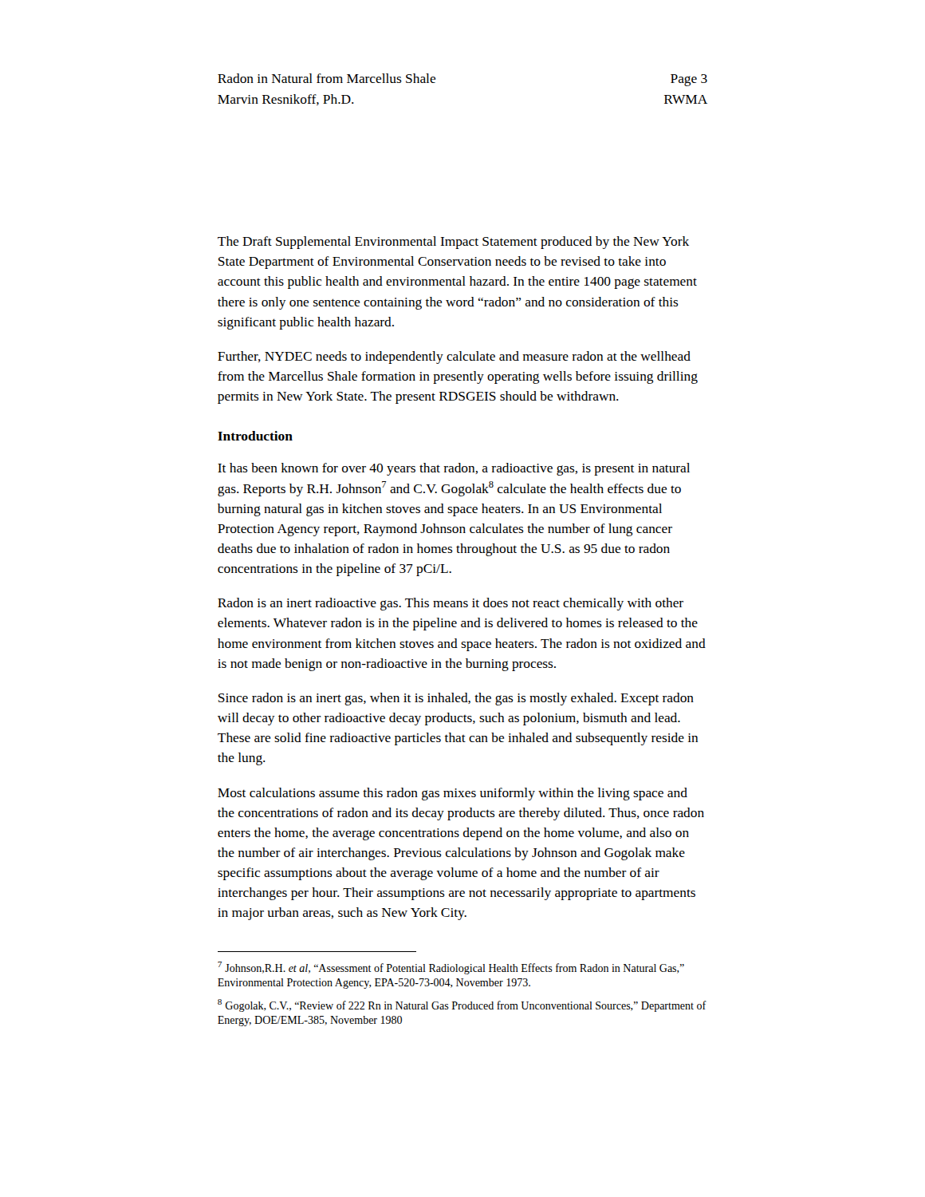Radon in Natural from Marcellus Shale Page 3
Marvin Resnikoff, Ph.D. RWMA
The Draft Supplemental Environmental Impact Statement produced by the New York State Department of Environmental Conservation needs to be revised to take into account this public health and environmental hazard. In the entire 1400 page statement there is only one sentence containing the word “radon” and no consideration of this significant public health hazard.
Further, NYDEC needs to independently calculate and measure radon at the wellhead from the Marcellus Shale formation in presently operating wells before issuing drilling permits in New York State. The present RDSGEIS should be withdrawn.
Introduction
It has been known for over 40 years that radon, a radioactive gas, is present in natural gas. Reports by R.H. Johnson7 and C.V. Gogolak8 calculate the health effects due to burning natural gas in kitchen stoves and space heaters. In an US Environmental Protection Agency report, Raymond Johnson calculates the number of lung cancer deaths due to inhalation of radon in homes throughout the U.S. as 95 due to radon concentrations in the pipeline of 37 pCi/L.
Radon is an inert radioactive gas. This means it does not react chemically with other elements. Whatever radon is in the pipeline and is delivered to homes is released to the home environment from kitchen stoves and space heaters. The radon is not oxidized and is not made benign or non-radioactive in the burning process.
Since radon is an inert gas, when it is inhaled, the gas is mostly exhaled. Except radon will decay to other radioactive decay products, such as polonium, bismuth and lead. These are solid fine radioactive particles that can be inhaled and subsequently reside in the lung.
Most calculations assume this radon gas mixes uniformly within the living space and the concentrations of radon and its decay products are thereby diluted. Thus, once radon enters the home, the average concentrations depend on the home volume, and also on the number of air interchanges. Previous calculations by Johnson and Gogolak make specific assumptions about the average volume of a home and the number of air interchanges per hour. Their assumptions are not necessarily appropriate to apartments in major urban areas, such as New York City.
7 Johnson,R.H. et al, “Assessment of Potential Radiological Health Effects from Radon in Natural Gas,” Environmental Protection Agency, EPA-520-73-004, November 1973.
8 Gogolak, C.V., “Review of 222 Rn in Natural Gas Produced from Unconventional Sources,” Department of Energy, DOE/EML-385, November 1980